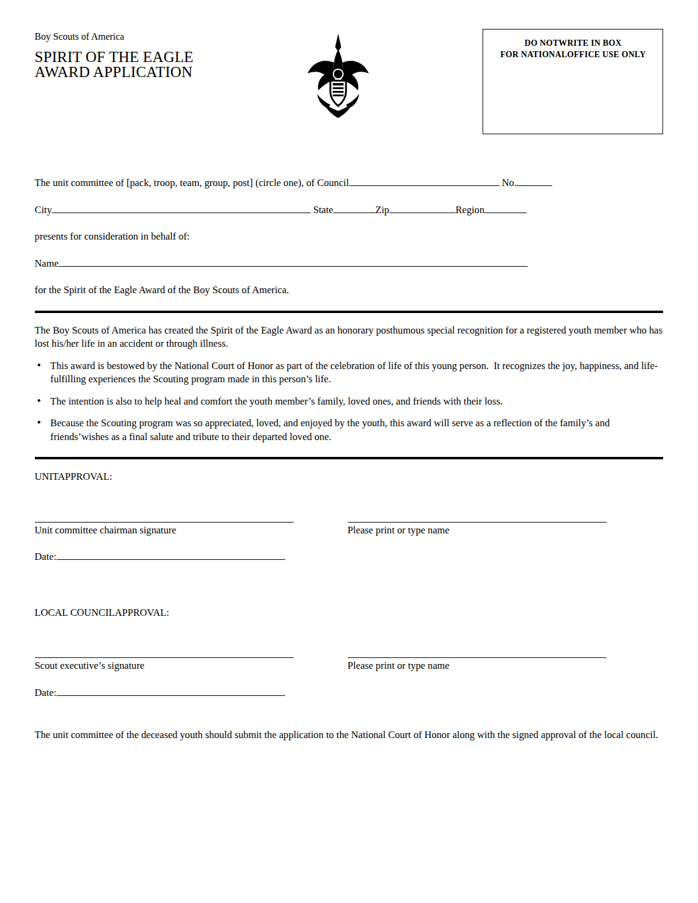Boy Scouts of America
SPIRIT OF THE EAGLE
AWARD APPLICATION
DO NOTWRITE IN BOX
FOR NATIONALOFFICE USE ONLY
The unit committee of [pack, troop, team, group, post] (circle one), of Council No.
City State Zip Region
presents for consideration in behalf of:
Name
for the Spirit of the Eagle Award of the Boy Scouts of America.
The Boy Scouts of America has created the Spirit of the Eagle Award as an honorary posthumous special recognition for a registered youth member who has lost his/her life in an accident or through illness.
This award is bestowed by the National Court of Honor as part of the celebration of life of this young person. It recognizes the joy, happiness, and life-fulfilling experiences the Scouting program made in this person’s life.
The intention is also to help heal and comfort the youth member’s family, loved ones, and friends with their loss.
Because the Scouting program was so appreciated, loved, and enjoyed by the youth, this award will serve as a reflection of the family’s and friends’wishes as a final salute and tribute to their departed loved one.
UNITAPPROVAL:
Unit committee chairman signature
Date:
Please print or type name
LOCAL COUNCILAPPROVAL:
Scout executive’s signature
Date:
Please print or type name
The unit committee of the deceased youth should submit the application to the National Court of Honor along with the signed approval of the local council.